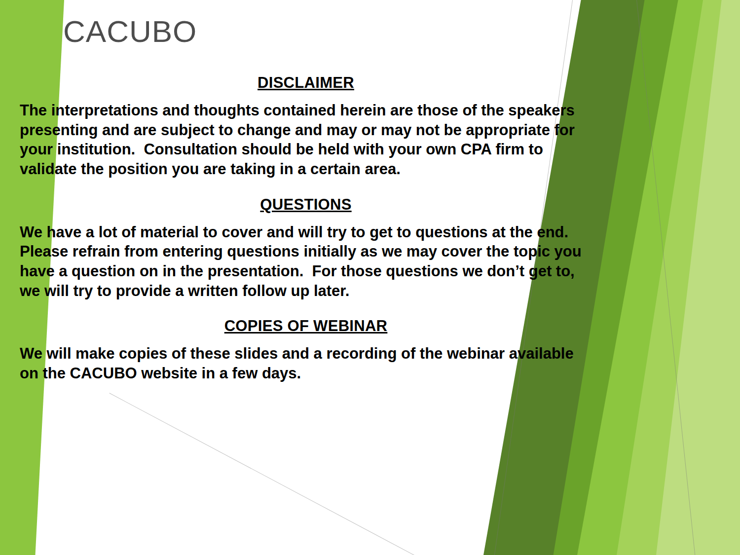CACUBO
DISCLAIMER
The interpretations and thoughts contained herein are those of the speakers presenting and are subject to change and may or may not be appropriate for your institution. Consultation should be held with your own CPA firm to validate the position you are taking in a certain area.
QUESTIONS
We have a lot of material to cover and will try to get to questions at the end. Please refrain from entering questions initially as we may cover the topic you have a question on in the presentation. For those questions we don’t get to, we will try to provide a written follow up later.
COPIES OF WEBINAR
We will make copies of these slides and a recording of the webinar available on the CACUBO website in a few days.